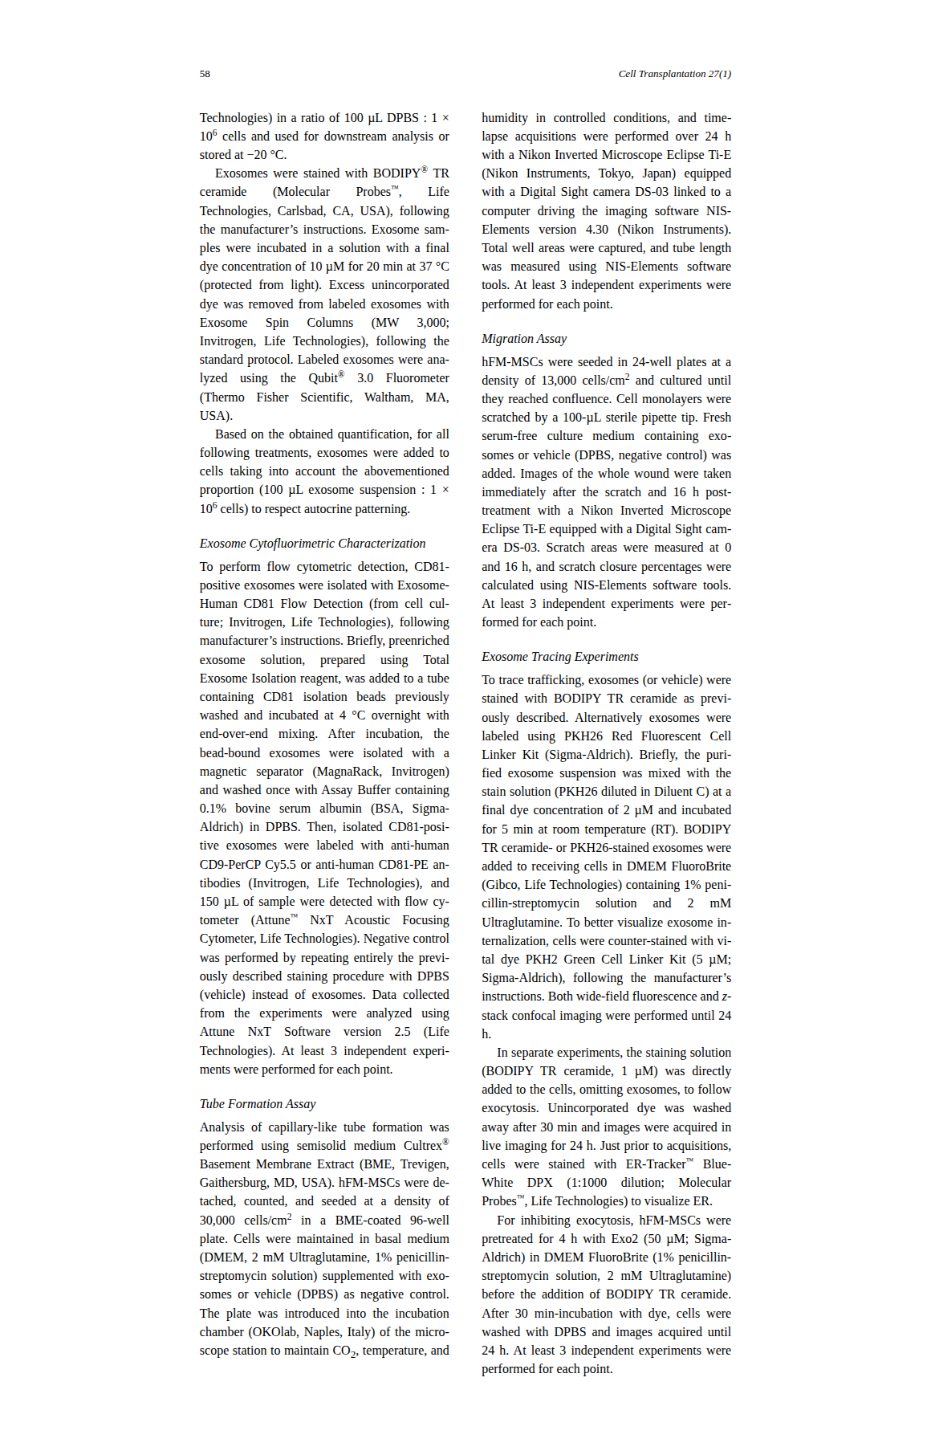58 Cell Transplantation 27(1)
Technologies) in a ratio of 100 µL DPBS : 1 × 106 cells and used for downstream analysis or stored at −20 °C.
Exosomes were stained with BODIPY® TR ceramide (Molecular Probes™, Life Technologies, Carlsbad, CA, USA), following the manufacturer’s instructions. Exosome samples were incubated in a solution with a final dye concentration of 10 µM for 20 min at 37 °C (protected from light). Excess unincorporated dye was removed from labeled exosomes with Exosome Spin Columns (MW 3,000; Invitrogen, Life Technologies), following the standard protocol. Labeled exosomes were analyzed using the Qubit® 3.0 Fluorometer (Thermo Fisher Scientific, Waltham, MA, USA).
Based on the obtained quantification, for all following treatments, exosomes were added to cells taking into account the abovementioned proportion (100 µL exosome suspension : 1 × 106 cells) to respect autocrine patterning.
Exosome Cytofluorimetric Characterization
To perform flow cytometric detection, CD81-positive exosomes were isolated with Exosome-Human CD81 Flow Detection (from cell culture; Invitrogen, Life Technologies), following manufacturer’s instructions. Briefly, preenriched exosome solution, prepared using Total Exosome Isolation reagent, was added to a tube containing CD81 isolation beads previously washed and incubated at 4 °C overnight with end-over-end mixing. After incubation, the bead-bound exosomes were isolated with a magnetic separator (MagnaRack, Invitrogen) and washed once with Assay Buffer containing 0.1% bovine serum albumin (BSA, Sigma-Aldrich) in DPBS. Then, isolated CD81-positive exosomes were labeled with anti-human CD9-PerCP Cy5.5 or anti-human CD81-PE antibodies (Invitrogen, Life Technologies), and 150 µL of sample were detected with flow cytometer (Attune™ NxT Acoustic Focusing Cytometer, Life Technologies). Negative control was performed by repeating entirely the previously described staining procedure with DPBS (vehicle) instead of exosomes. Data collected from the experiments were analyzed using Attune NxT Software version 2.5 (Life Technologies). At least 3 independent experiments were performed for each point.
Tube Formation Assay
Analysis of capillary-like tube formation was performed using semisolid medium Cultrex® Basement Membrane Extract (BME, Trevigen, Gaithersburg, MD, USA). hFM-MSCs were detached, counted, and seeded at a density of 30,000 cells/cm2 in a BME-coated 96-well plate. Cells were maintained in basal medium (DMEM, 2 mM Ultraglutamine, 1% penicillin-streptomycin solution) supplemented with exosomes or vehicle (DPBS) as negative control. The plate was introduced into the incubation chamber (OKOlab, Naples, Italy) of the microscope station to maintain CO2, temperature, and humidity in controlled conditions, and time-lapse acquisitions were performed over 24 h with a Nikon Inverted Microscope Eclipse Ti-E (Nikon Instruments, Tokyo, Japan) equipped with a Digital Sight camera DS-03 linked to a computer driving the imaging software NIS-Elements version 4.30 (Nikon Instruments). Total well areas were captured, and tube length was measured using NIS-Elements software tools. At least 3 independent experiments were performed for each point.
Migration Assay
hFM-MSCs were seeded in 24-well plates at a density of 13,000 cells/cm2 and cultured until they reached confluence. Cell monolayers were scratched by a 100-µL sterile pipette tip. Fresh serum-free culture medium containing exosomes or vehicle (DPBS, negative control) was added. Images of the whole wound were taken immediately after the scratch and 16 h post-treatment with a Nikon Inverted Microscope Eclipse Ti-E equipped with a Digital Sight camera DS-03. Scratch areas were measured at 0 and 16 h, and scratch closure percentages were calculated using NIS-Elements software tools. At least 3 independent experiments were performed for each point.
Exosome Tracing Experiments
To trace trafficking, exosomes (or vehicle) were stained with BODIPY TR ceramide as previously described. Alternatively exosomes were labeled using PKH26 Red Fluorescent Cell Linker Kit (Sigma-Aldrich). Briefly, the purified exosome suspension was mixed with the stain solution (PKH26 diluted in Diluent C) at a final dye concentration of 2 µM and incubated for 5 min at room temperature (RT). BODIPY TR ceramide- or PKH26-stained exosomes were added to receiving cells in DMEM FluoroBrite (Gibco, Life Technologies) containing 1% penicillin-streptomycin solution and 2 mM Ultraglutamine. To better visualize exosome internalization, cells were counter-stained with vital dye PKH2 Green Cell Linker Kit (5 µM; Sigma-Aldrich), following the manufacturer’s instructions. Both wide-field fluorescence and z-stack confocal imaging were performed until 24 h.
In separate experiments, the staining solution (BODIPY TR ceramide, 1 µM) was directly added to the cells, omitting exosomes, to follow exocytosis. Unincorporated dye was washed away after 30 min and images were acquired in live imaging for 24 h. Just prior to acquisitions, cells were stained with ER-Tracker™ Blue-White DPX (1:1000 dilution; Molecular Probes™, Life Technologies) to visualize ER.
For inhibiting exocytosis, hFM-MSCs were pretreated for 4 h with Exo2 (50 µM; Sigma-Aldrich) in DMEM FluoroBrite (1% penicillin-streptomycin solution, 2 mM Ultraglutamine) before the addition of BODIPY TR ceramide. After 30 min-incubation with dye, cells were washed with DPBS and images acquired until 24 h. At least 3 independent experiments were performed for each point.